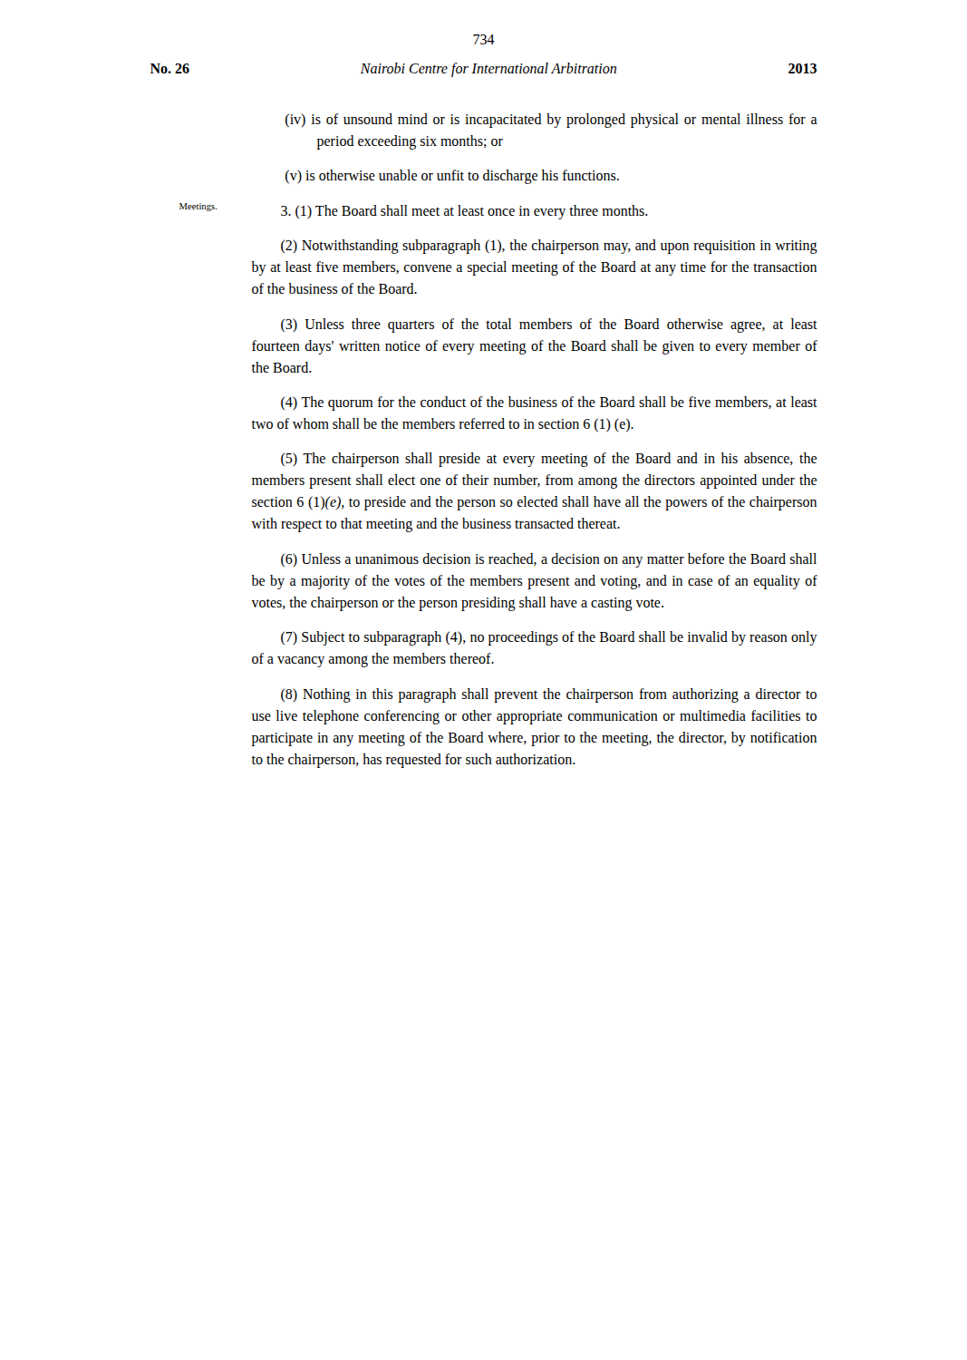734
No. 26 Nairobi Centre for International Arbitration 2013
(iv) is of unsound mind or is incapacitated by prolonged physical or mental illness for a period exceeding six months; or
(v) is otherwise unable or unfit to discharge his functions.
Meetings. 3. (1) The Board shall meet at least once in every three months.
(2) Notwithstanding subparagraph (1), the chairperson may, and upon requisition in writing by at least five members, convene a special meeting of the Board at any time for the transaction of the business of the Board.
(3) Unless three quarters of the total members of the Board otherwise agree, at least fourteen days' written notice of every meeting of the Board shall be given to every member of the Board.
(4) The quorum for the conduct of the business of the Board shall be five members, at least two of whom shall be the members referred to in section 6 (1) (e).
(5) The chairperson shall preside at every meeting of the Board and in his absence, the members present shall elect one of their number, from among the directors appointed under the section 6 (1)(e), to preside and the person so elected shall have all the powers of the chairperson with respect to that meeting and the business transacted thereat.
(6) Unless a unanimous decision is reached, a decision on any matter before the Board shall be by a majority of the votes of the members present and voting, and in case of an equality of votes, the chairperson or the person presiding shall have a casting vote.
(7) Subject to subparagraph (4), no proceedings of the Board shall be invalid by reason only of a vacancy among the members thereof.
(8) Nothing in this paragraph shall prevent the chairperson from authorizing a director to use live telephone conferencing or other appropriate communication or multimedia facilities to participate in any meeting of the Board where, prior to the meeting, the director, by notification to the chairperson, has requested for such authorization.